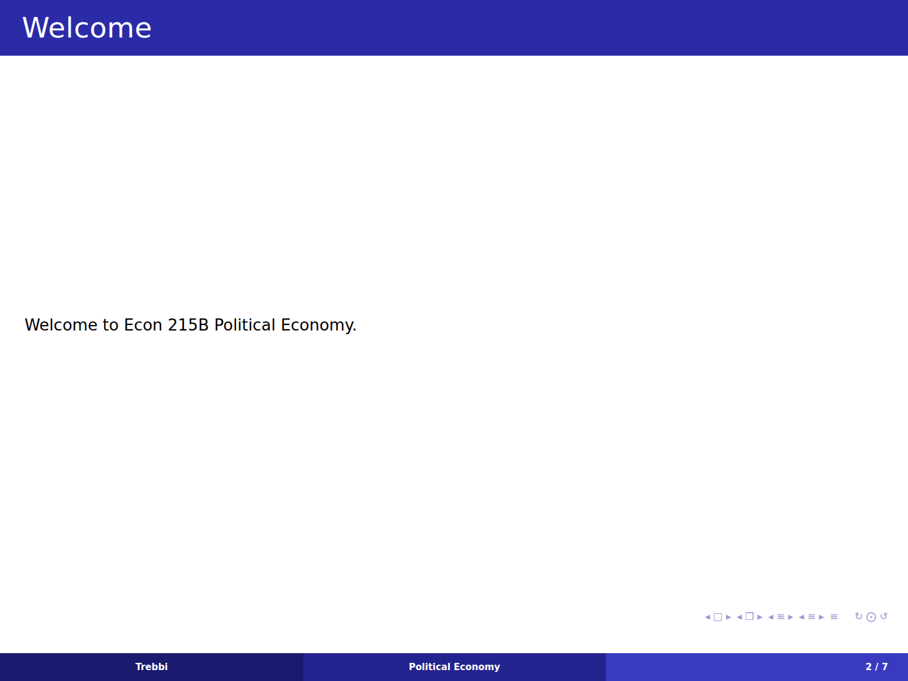Welcome
Welcome to Econ 215B Political Economy.
◂ □ ▸ ◂ ❐ ▸ ◂ ≡ ▸ ◂ ≡ ▸ ≡ ↻ ⨀ ↺
Trebbi
Political Economy
2 / 7